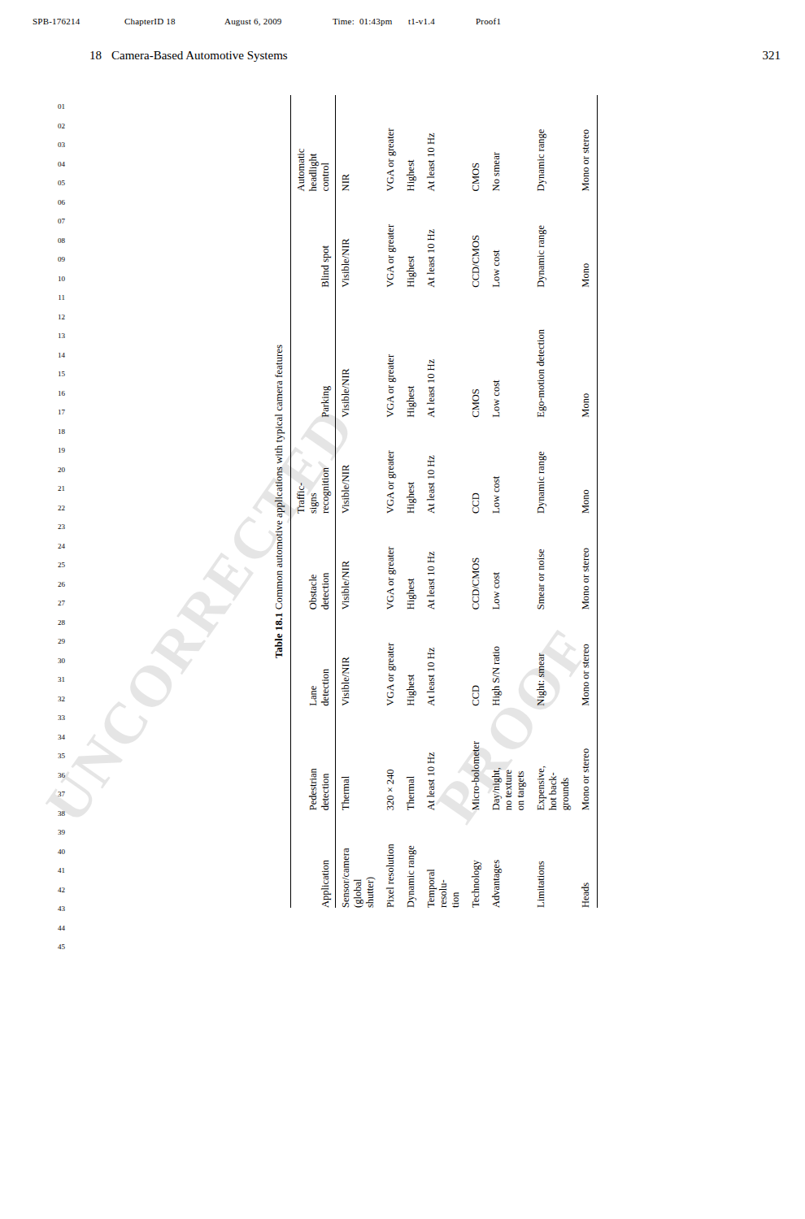SPB-176214 ChapterID 18 August 6, 2009 Time: 01:43pm t1-v1.4 Proof1
18 Camera-Based Automotive Systems 321
01
02
03
04
05
06
07
08
09
10
11
12
13
14
15
16
17
18
19
20
21
22
23
24
25
26
27
28
29
30
31
32
33
34
35
36
37
38
39
40
41
42
43
44
45
Table 18.1 Common automotive applications with typical camera features
| Application | Pedestrian detection | Lane detection | Obstacle detection | Traffic- signs recognition | Parking | Blind spot | Automatic headlight control |
| --- | --- | --- | --- | --- | --- | --- | --- |
| Sensor/camera (global shutter) | Thermal | Visible/NIR | Visible/NIR | Visible/NIR | Visible/NIR | Visible/NIR | NIR |
| Pixel resolution | 320 × 240 | VGA or greater | VGA or greater | VGA or greater | VGA or greater | VGA or greater | VGA or greater |
| Dynamic range | Thermal | Highest | Highest | Highest | Highest | Highest | Highest |
| Temporal resolu- tion | At least 10 Hz | At least 10 Hz | At least 10 Hz | At least 10 Hz | At least 10 Hz | At least 10 Hz | At least 10 Hz |
| Technology | Micro-bolometer | CCD | CCD/CMOS | CCD | CMOS | CCD/CMOS | CMOS |
| Advantages | Day/night, no texture on targets | High S/N ratio | Low cost | Low cost | Low cost | Low cost | No smear |
| Limitations | Expensive, hot back- grounds | Night: smear | Smear or noise | Dynamic range | Ego-motion detection | Dynamic range | Dynamic range |
| Heads | Mono or stereo | Mono or stereo | Mono or stereo | Mono | Mono | Mono | Mono or stereo |
UNCORRECTED PROOF